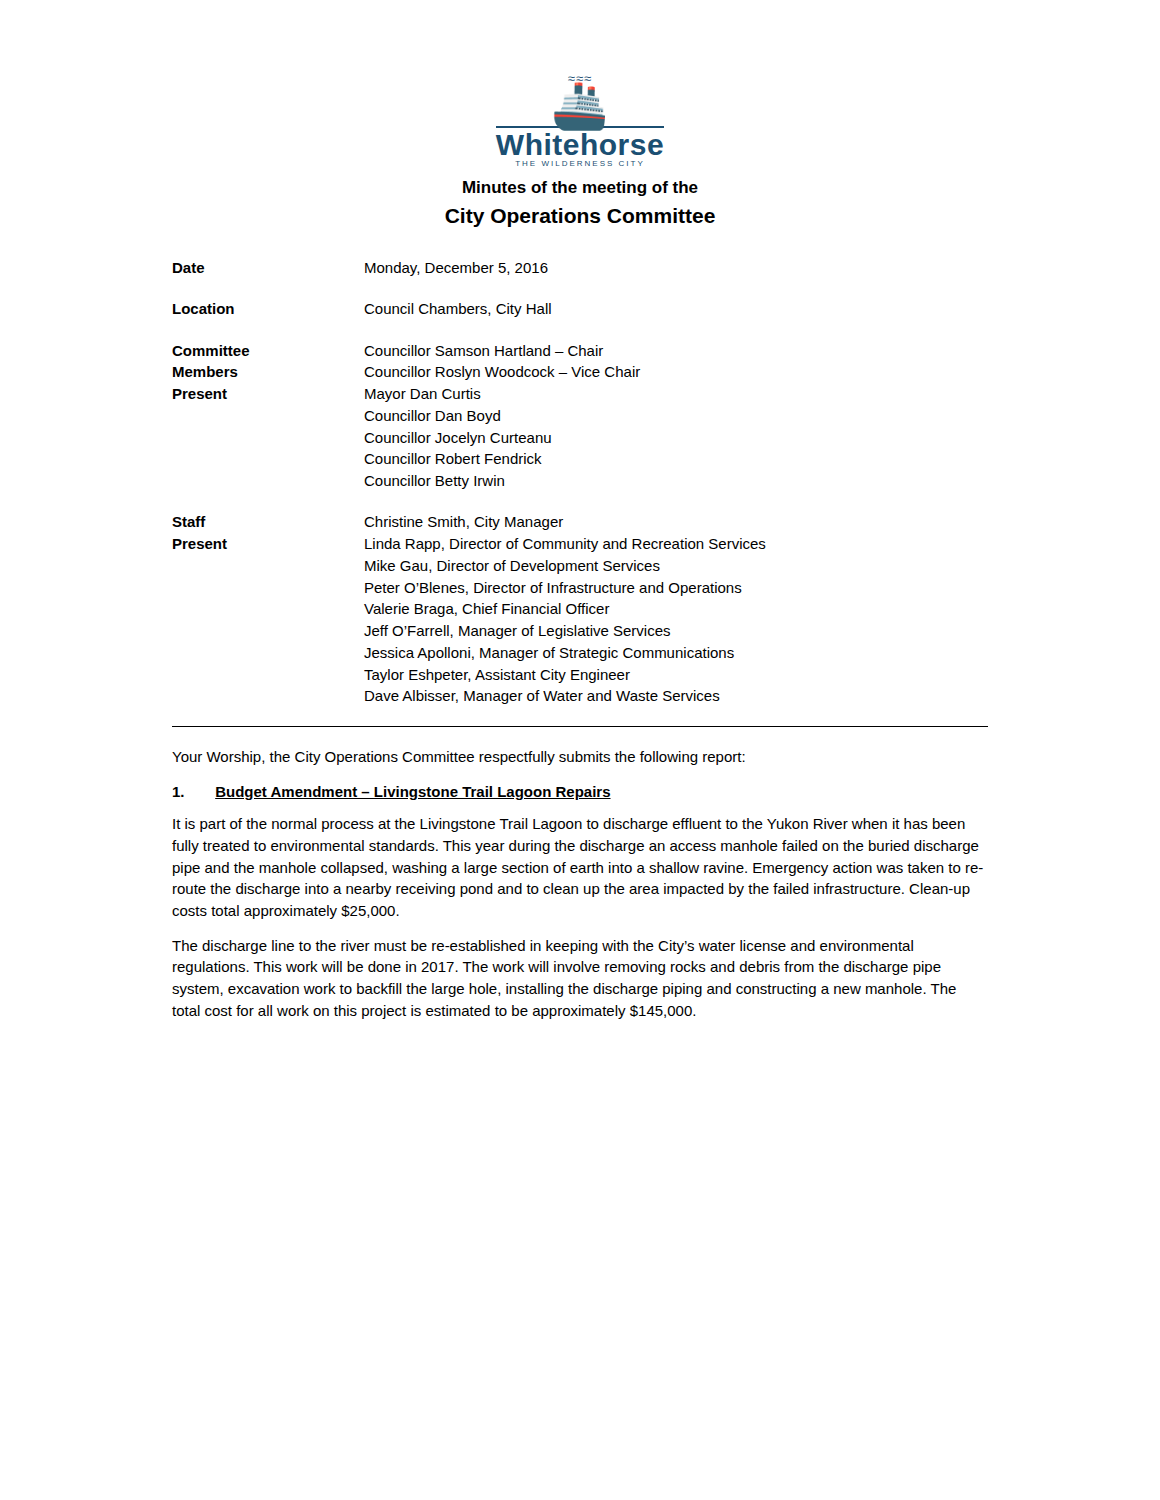≈≈≈
🚢
Whitehorse
THE WILDERNESS CITY
Minutes of the meeting of the City Operations Committee
| Date | Monday, December 5, 2016 |
| Location | Council Chambers, City Hall |
| Committee Members Present | Councillor Samson Hartland – Chair Councillor Roslyn Woodcock – Vice Chair Mayor Dan Curtis Councillor Dan Boyd Councillor Jocelyn Curteanu Councillor Robert Fendrick Councillor Betty Irwin |
| Staff Present | Christine Smith, City Manager Linda Rapp, Director of Community and Recreation Services Mike Gau, Director of Development Services Peter O’Blenes, Director of Infrastructure and Operations Valerie Braga, Chief Financial Officer Jeff O’Farrell, Manager of Legislative Services Jessica Apolloni, Manager of Strategic Communications Taylor Eshpeter, Assistant City Engineer Dave Albisser, Manager of Water and Waste Services |
Your Worship, the City Operations Committee respectfully submits the following report:
1. Budget Amendment – Livingstone Trail Lagoon Repairs
It is part of the normal process at the Livingstone Trail Lagoon to discharge effluent to the Yukon River when it has been fully treated to environmental standards. This year during the discharge an access manhole failed on the buried discharge pipe and the manhole collapsed, washing a large section of earth into a shallow ravine. Emergency action was taken to re-route the discharge into a nearby receiving pond and to clean up the area impacted by the failed infrastructure. Clean-up costs total approximately $25,000.
The discharge line to the river must be re-established in keeping with the City’s water license and environmental regulations. This work will be done in 2017. The work will involve removing rocks and debris from the discharge pipe system, excavation work to backfill the large hole, installing the discharge piping and constructing a new manhole. The total cost for all work on this project is estimated to be approximately $145,000.